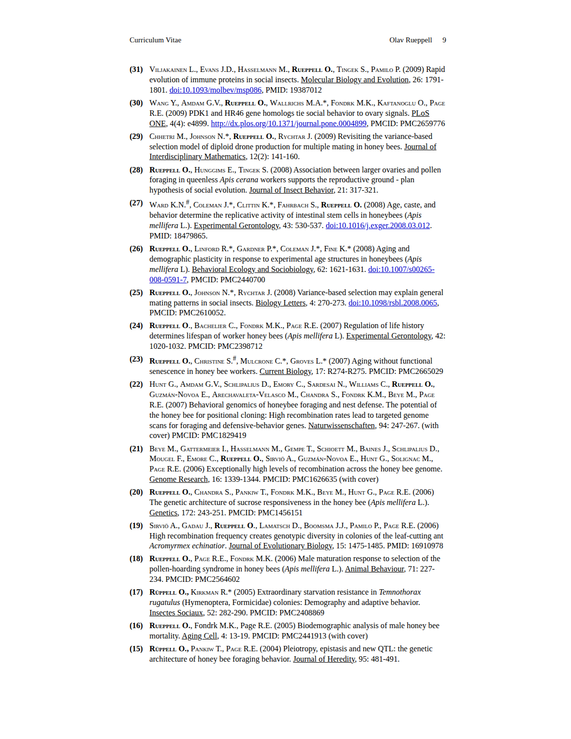Curriculum Vitae
Olav Rueppell9
(31) Viljakainen L., Evans J.D., Hasselmann M., Rueppell O., Tingek S., Pamilo P. (2009) Rapid evolution of immune proteins in social insects. Molecular Biology and Evolution, 26: 1791-1801. doi:10.1093/molbev/msp086, PMID: 19387012
(30) Wang Y., Amdam G.V., Rueppell O., Wallrichs M.A.*, Fondrk M.K., Kaftanoglu O., Page R.E. (2009) PDK1 and HR46 gene homologs tie social behavior to ovary signals. PLoS ONE, 4(4): e4899. http://dx.plos.org/10.1371/journal.pone.0004899, PMCID: PMC2659776
(29) Chhetri M., Johnson N.*, Rueppell O., Rychtar J. (2009) Revisiting the variance-based selection model of diploid drone production for multiple mating in honey bees. Journal of Interdisciplinary Mathematics, 12(2): 141-160.
(28) Rueppell O., Hunggims E., Tingek S. (2008) Association between larger ovaries and pollen foraging in queenless Apis cerana workers supports the reproductive ground - plan hypothesis of social evolution. Journal of Insect Behavior, 21: 317-321.
(27) Ward K.N.#, Coleman J.*, Clittin K.*, Fahrbach S., Rueppell O. (2008) Age, caste, and behavior determine the replicative activity of intestinal stem cells in honeybees (Apis mellifera L.). Experimental Gerontology, 43: 530-537. doi:10.1016/j.exger.2008.03.012. PMID: 18479865.
(26) Rueppell O., Linford R.*, Gardner P.*, Coleman J.*, Fine K.* (2008) Aging and demographic plasticity in response to experimental age structures in honeybees (Apis mellifera L). Behavioral Ecology and Sociobiology, 62: 1621-1631. doi:10.1007/s00265-008-0591-7, PMCID: PMC2440700
(25) Rueppell O., Johnson N.*, Rychtar J. (2008) Variance-based selection may explain general mating patterns in social insects. Biology Letters, 4: 270-273. doi:10.1098/rsbl.2008.0065, PMCID: PMC2610052.
(24) Rueppell O., Bachelier C., Fondrk M.K., Page R.E. (2007) Regulation of life history determines lifespan of worker honey bees (Apis mellifera L). Experimental Gerontology, 42: 1020-1032. PMCID: PMC2398712
(23) Rueppell O., Christine S.#, Mulcrone C.*, Groves L.* (2007) Aging without functional senescence in honey bee workers. Current Biology, 17: R274-R275. PMCID: PMC2665029
(22) Hunt G., Amdam G.V., Schlipalius D., Emory C., Sardesai N., Williams C., Rueppell O., Guzmán-Novoa E., Arechavaleta-Velasco M., Chandra S., Fondrk K.M., Beye M., Page R.E. (2007) Behavioral genomics of honeybee foraging and nest defense. The potential of the honey bee for positional cloning: High recombination rates lead to targeted genome scans for foraging and defensive-behavior genes. Naturwissenschaften, 94: 247-267. (with cover) PMCID: PMC1829419
(21) Beye M., Gattermeier I., Hasselmann M., Gempe T., Schioett M., Baines J., Schlipalius D., Mougel F., Emore C., Rueppell O., Sirviö A., Guzmán-Novoa E., Hunt G., Solignac M., Page R.E. (2006) Exceptionally high levels of recombination across the honey bee genome. Genome Research, 16: 1339-1344. PMCID: PMC1626635 (with cover)
(20) Rueppell O., Chandra S., Pankiw T., Fondrk M.K., Beye M., Hunt G., Page R.E. (2006) The genetic architecture of sucrose responsiveness in the honey bee (Apis mellifera L.). Genetics, 172: 243-251. PMCID: PMC1456151
(19) Sirviö A., Gadau J., Rueppell O., Lamatsch D., Boomsma J.J., Pamilo P., Page R.E. (2006) High recombination frequency creates genotypic diversity in colonies of the leaf-cutting ant Acromyrmex echinatior. Journal of Evolutionary Biology, 15: 1475-1485. PMID: 16910978
(18) Rueppell O., Page R.E., Fondrk M.K. (2006) Male maturation response to selection of the pollen-hoarding syndrome in honey bees (Apis mellifera L.). Animal Behaviour, 71: 227-234. PMCID: PMC2564602
(17) Rüppell O., Kirkman R.* (2005) Extraordinary starvation resistance in Temnothorax rugatulus (Hymenoptera, Formicidae) colonies: Demography and adaptive behavior. Insectes Sociaux, 52: 282-290. PMCID: PMC2408869
(16) Rueppell O., Fondrk M.K., Page R.E. (2005) Biodemographic analysis of male honey bee mortality. Aging Cell, 4: 13-19. PMCID: PMC2441913 (with cover)
(15) Rüppell O., Pankiw T., Page R.E. (2004) Pleiotropy, epistasis and new QTL: the genetic architecture of honey bee foraging behavior. Journal of Heredity, 95: 481-491.